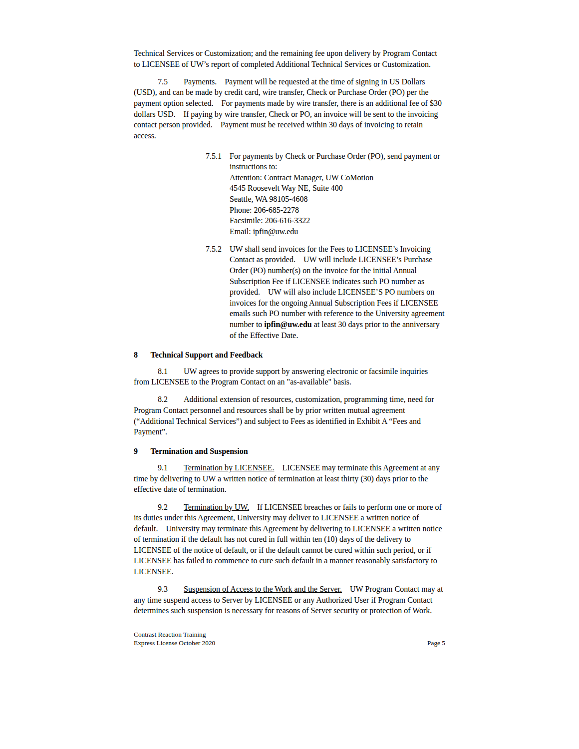Technical Services or Customization; and the remaining fee upon delivery by Program Contact to LICENSEE of UW’s report of completed Additional Technical Services or Customization.
7.5  Payments. Payment will be requested at the time of signing in US Dollars (USD), and can be made by credit card, wire transfer, Check or Purchase Order (PO) per the payment option selected. For payments made by wire transfer, there is an additional fee of $30 dollars USD. If paying by wire transfer, Check or PO, an invoice will be sent to the invoicing contact person provided. Payment must be received within 30 days of invoicing to retain access.
7.5.1 For payments by Check or Purchase Order (PO), send payment or instructions to:
Attention: Contract Manager, UW CoMotion
4545 Roosevelt Way NE, Suite 400
Seattle, WA 98105-4608
Phone: 206-685-2278
Facsimile: 206-616-3322
Email: ipfin@uw.edu
7.5.2 UW shall send invoices for the Fees to LICENSEE’s Invoicing Contact as provided. UW will include LICENSEE’s Purchase Order (PO) number(s) on the invoice for the initial Annual Subscription Fee if LICENSEE indicates such PO number as provided. UW will also include LICENSEE’S PO numbers on invoices for the ongoing Annual Subscription Fees if LICENSEE emails such PO number with reference to the University agreement number to ipfin@uw.edu at least 30 days prior to the anniversary of the Effective Date.
8 Technical Support and Feedback
8.1  UW agrees to provide support by answering electronic or facsimile inquiries from LICENSEE to the Program Contact on an "as-available" basis.
8.2  Additional extension of resources, customization, programming time, need for Program Contact personnel and resources shall be by prior written mutual agreement (“Additional Technical Services”) and subject to Fees as identified in Exhibit A “Fees and Payment”.
9 Termination and Suspension
9.1  Termination by LICENSEE. LICENSEE may terminate this Agreement at any time by delivering to UW a written notice of termination at least thirty (30) days prior to the effective date of termination.
9.2  Termination by UW. If LICENSEE breaches or fails to perform one or more of its duties under this Agreement, University may deliver to LICENSEE a written notice of default. University may terminate this Agreement by delivering to LICENSEE a written notice of termination if the default has not cured in full within ten (10) days of the delivery to LICENSEE of the notice of default, or if the default cannot be cured within such period, or if LICENSEE has failed to commence to cure such default in a manner reasonably satisfactory to LICENSEE.
9.3  Suspension of Access to the Work and the Server. UW Program Contact may at any time suspend access to Server by LICENSEE or any Authorized User if Program Contact determines such suspension is necessary for reasons of Server security or protection of Work.
Contrast Reaction Training
Express License October 2020
Page 5